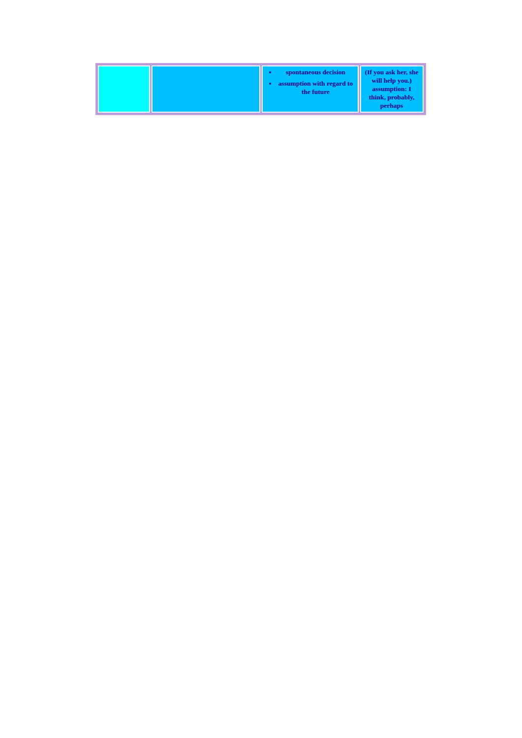| | | spontaneous decision assumption with regard to the future | (If you ask her, she will help you.) assumption: I think, probably, perhaps |